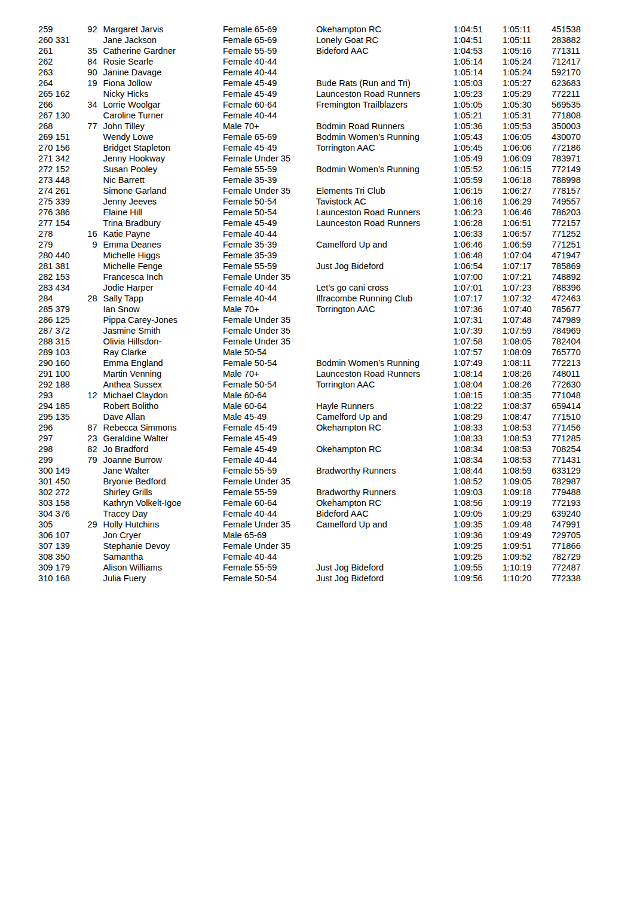| 259 | 92 | Margaret Jarvis | Female 65-69 | Okehampton RC | 1:04:51 | 1:05:11 | 451538 |
| 260 331 | | Jane Jackson | Female 65-69 | Lonely Goat RC | 1:04:51 | 1:05:11 | 283882 |
| 261 | 35 | Catherine Gardner | Female 55-59 | Bideford AAC | 1:04:53 | 1:05:16 | 771311 |
| 262 | 84 | Rosie Searle | Female 40-44 | | 1:05:14 | 1:05:24 | 712417 |
| 263 | 90 | Janine Davage | Female 40-44 | | 1:05:14 | 1:05:24 | 592170 |
| 264 | 19 | Fiona Jollow | Female 45-49 | Bude Rats (Run and Tri) | 1:05:03 | 1:05:27 | 623683 |
| 265 162 | | Nicky Hicks | Female 45-49 | Launceston Road Runners | 1:05:23 | 1:05:29 | 772211 |
| 266 | 34 | Lorrie Woolgar | Female 60-64 | Fremington Trailblazers | 1:05:05 | 1:05:30 | 569535 |
| 267 130 | | Caroline Turner | Female 40-44 | | 1:05:21 | 1:05:31 | 771808 |
| 268 | 77 | John Tilley | Male 70+ | Bodmin Road Runners | 1:05:36 | 1:05:53 | 350003 |
| 269 151 | | Wendy Lowe | Female 65-69 | Bodmin Women’s Running | 1:05:43 | 1:06:05 | 430070 |
| 270 156 | | Bridget Stapleton | Female 45-49 | Torrington AAC | 1:05:45 | 1:06:06 | 772186 |
| 271 342 | | Jenny Hookway | Female Under 35 | | 1:05:49 | 1:06:09 | 783971 |
| 272 152 | | Susan Pooley | Female 55-59 | Bodmin Women’s Running | 1:05:52 | 1:06:15 | 772149 |
| 273 448 | | Nic Barrett | Female 35-39 | | 1:05:59 | 1:06:18 | 788998 |
| 274 261 | | Simone Garland | Female Under 35 | Elements Tri Club | 1:06:15 | 1:06:27 | 778157 |
| 275 339 | | Jenny Jeeves | Female 50-54 | Tavistock AC | 1:06:16 | 1:06:29 | 749557 |
| 276 386 | | Elaine Hill | Female 50-54 | Launceston Road Runners | 1:06:23 | 1:06:46 | 786203 |
| 277 154 | | Trina Bradbury | Female 45-49 | Launceston Road Runners | 1:06:28 | 1:06:51 | 772157 |
| 278 | 16 | Katie Payne | Female 40-44 | | 1:06:33 | 1:06:57 | 771252 |
| 279 | 9 | Emma Deanes | Female 35-39 | Camelford Up and | 1:06:46 | 1:06:59 | 771251 |
| 280 440 | | Michelle Higgs | Female 35-39 | | 1:06:48 | 1:07:04 | 471947 |
| 281 381 | | Michelle Fenge | Female 55-59 | Just Jog Bideford | 1:06:54 | 1:07:17 | 785869 |
| 282 153 | | Francesca Inch | Female Under 35 | | 1:07:00 | 1:07:21 | 748892 |
| 283 434 | | Jodie Harper | Female 40-44 | Let’s go cani cross | 1:07:01 | 1:07:23 | 788396 |
| 284 | 28 | Sally Tapp | Female 40-44 | Ilfracombe Running Club | 1:07:17 | 1:07:32 | 472463 |
| 285 379 | | Ian Snow | Male 70+ | Torrington AAC | 1:07:36 | 1:07:40 | 785677 |
| 286 125 | | Pippa Carey-Jones | Female Under 35 | | 1:07:31 | 1:07:48 | 747989 |
| 287 372 | | Jasmine Smith | Female Under 35 | | 1:07:39 | 1:07:59 | 784969 |
| 288 315 | | Olivia Hillsdon- | Female Under 35 | | 1:07:58 | 1:08:05 | 782404 |
| 289 103 | | Ray Clarke | Male 50-54 | | 1:07:57 | 1:08:09 | 765770 |
| 290 160 | | Emma England | Female 50-54 | Bodmin Women’s Running | 1:07:49 | 1:08:11 | 772213 |
| 291 100 | | Martin Venning | Male 70+ | Launceston Road Runners | 1:08:14 | 1:08:26 | 748011 |
| 292 188 | | Anthea Sussex | Female 50-54 | Torrington AAC | 1:08:04 | 1:08:26 | 772630 |
| 293 | 12 | Michael Claydon | Male 60-64 | | 1:08:15 | 1:08:35 | 771048 |
| 294 185 | | Robert Bolitho | Male 60-64 | Hayle Runners | 1:08:22 | 1:08:37 | 659414 |
| 295 135 | | Dave Allan | Male 45-49 | Camelford Up and | 1:08:29 | 1:08:47 | 771510 |
| 296 | 87 | Rebecca Simmons | Female 45-49 | Okehampton RC | 1:08:33 | 1:08:53 | 771456 |
| 297 | 23 | Geraldine Walter | Female 45-49 | | 1:08:33 | 1:08:53 | 771285 |
| 298 | 82 | Jo Bradford | Female 45-49 | Okehampton RC | 1:08:34 | 1:08:53 | 708254 |
| 299 | 79 | Joanne Burrow | Female 40-44 | | 1:08:34 | 1:08:53 | 771431 |
| 300 149 | | Jane Walter | Female 55-59 | Bradworthy Runners | 1:08:44 | 1:08:59 | 633129 |
| 301 450 | | Bryonie Bedford | Female Under 35 | | 1:08:52 | 1:09:05 | 782987 |
| 302 272 | | Shirley Grills | Female 55-59 | Bradworthy Runners | 1:09:03 | 1:09:18 | 779488 |
| 303 158 | | Kathryn Volkelt-Igoe | Female 60-64 | Okehampton RC | 1:08:56 | 1:09:19 | 772193 |
| 304 376 | | Tracey Day | Female 40-44 | Bideford AAC | 1:09:05 | 1:09:29 | 639240 |
| 305 | 29 | Holly Hutchins | Female Under 35 | Camelford Up and | 1:09:35 | 1:09:48 | 747991 |
| 306 107 | | Jon Cryer | Male 65-69 | | 1:09:36 | 1:09:49 | 729705 |
| 307 139 | | Stephanie Devoy | Female Under 35 | | 1:09:25 | 1:09:51 | 771866 |
| 308 350 | | Samantha | Female 40-44 | | 1:09:25 | 1:09:52 | 782729 |
| 309 179 | | Alison Williams | Female 55-59 | Just Jog Bideford | 1:09:55 | 1:10:19 | 772487 |
| 310 168 | | Julia Fuery | Female 50-54 | Just Jog Bideford | 1:09:56 | 1:10:20 | 772338 |